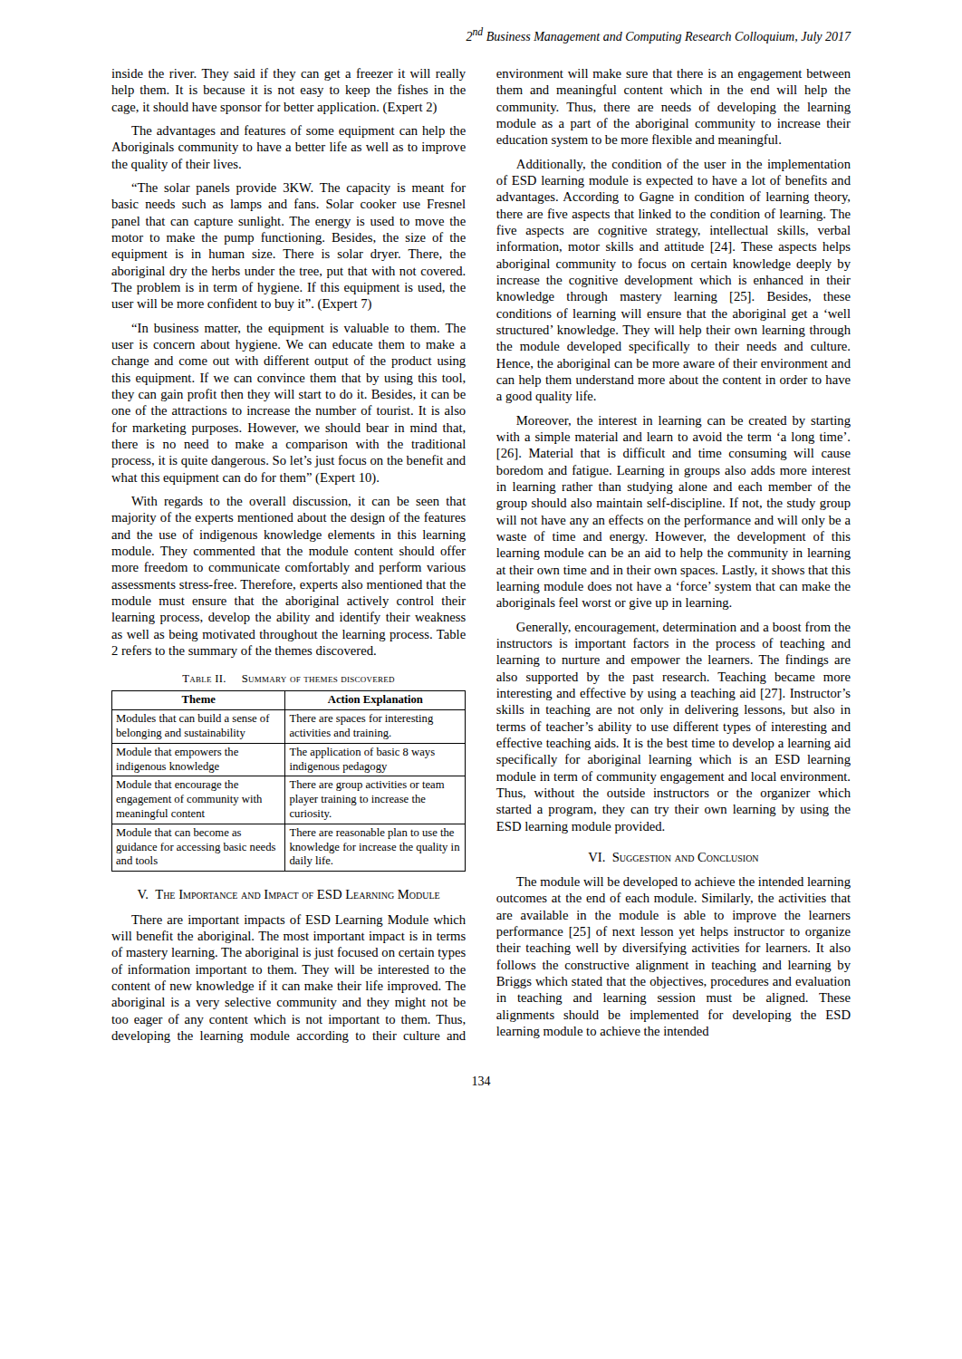2nd Business Management and Computing Research Colloquium, July 2017
inside the river. They said if they can get a freezer it will really help them. It is because it is not easy to keep the fishes in the cage, it should have sponsor for better application. (Expert 2)
The advantages and features of some equipment can help the Aboriginals community to have a better life as well as to improve the quality of their lives.
“The solar panels provide 3KW. The capacity is meant for basic needs such as lamps and fans. Solar cooker use Fresnel panel that can capture sunlight. The energy is used to move the motor to make the pump functioning. Besides, the size of the equipment is in human size. There is solar dryer. There, the aboriginal dry the herbs under the tree, put that with not covered. The problem is in term of hygiene. If this equipment is used, the user will be more confident to buy it”. (Expert 7)
“In business matter, the equipment is valuable to them. The user is concern about hygiene. We can educate them to make a change and come out with different output of the product using this equipment. If we can convince them that by using this tool, they can gain profit then they will start to do it. Besides, it can be one of the attractions to increase the number of tourist. It is also for marketing purposes. However, we should bear in mind that, there is no need to make a comparison with the traditional process, it is quite dangerous. So let’s just focus on the benefit and what this equipment can do for them” (Expert 10).
With regards to the overall discussion, it can be seen that majority of the experts mentioned about the design of the features and the use of indigenous knowledge elements in this learning module. They commented that the module content should offer more freedom to communicate comfortably and perform various assessments stress-free. Therefore, experts also mentioned that the module must ensure that the aboriginal actively control their learning process, develop the ability and identify their weakness as well as being motivated throughout the learning process. Table 2 refers to the summary of the themes discovered.
Table II. Summary of themes discovered
| Theme | Action Explanation |
| --- | --- |
| Modules that can build a sense of belonging and sustainability | There are spaces for interesting activities and training. |
| Module that empowers the indigenous knowledge | The application of basic 8 ways indigenous pedagogy |
| Module that encourage the engagement of community with meaningful content | There are group activities or team player training to increase the curiosity. |
| Module that can become as guidance for accessing basic needs and tools | There are reasonable plan to use the knowledge for increase the quality in daily life. |
V. The Importance and Impact of ESD Learning Module
There are important impacts of ESD Learning Module which will benefit the aboriginal. The most important impact is in terms of mastery learning. The aboriginal is just focused on certain types of information important to them. They will be interested to the content of new knowledge if it can make their life improved. The aboriginal is a very selective community and they might not be too eager of any content which is not important to them. Thus, developing the learning module according to their culture and environment will make sure that there is an engagement between them and meaningful content which in the end will help the community. Thus, there are needs of developing the learning module as a part of the aboriginal community to increase their education system to be more flexible and meaningful.
Additionally, the condition of the user in the implementation of ESD learning module is expected to have a lot of benefits and advantages. According to Gagne in condition of learning theory, there are five aspects that linked to the condition of learning. The five aspects are cognitive strategy, intellectual skills, verbal information, motor skills and attitude [24]. These aspects helps aboriginal community to focus on certain knowledge deeply by increase the cognitive development which is enhanced in their knowledge through mastery learning [25]. Besides, these conditions of learning will ensure that the aboriginal get a ‘well structured’ knowledge. They will help their own learning through the module developed specifically to their needs and culture. Hence, the aboriginal can be more aware of their environment and can help them understand more about the content in order to have a good quality life.
Moreover, the interest in learning can be created by starting with a simple material and learn to avoid the term ‘a long time’. [26]. Material that is difficult and time consuming will cause boredom and fatigue. Learning in groups also adds more interest in learning rather than studying alone and each member of the group should also maintain self-discipline. If not, the study group will not have any an effects on the performance and will only be a waste of time and energy. However, the development of this learning module can be an aid to help the community in learning at their own time and in their own spaces. Lastly, it shows that this learning module does not have a ‘force’ system that can make the aboriginals feel worst or give up in learning.
Generally, encouragement, determination and a boost from the instructors is important factors in the process of teaching and learning to nurture and empower the learners. The findings are also supported by the past research. Teaching became more interesting and effective by using a teaching aid [27]. Instructor’s skills in teaching are not only in delivering lessons, but also in terms of teacher’s ability to use different types of interesting and effective teaching aids. It is the best time to develop a learning aid specifically for aboriginal learning which is an ESD learning module in term of community engagement and local environment. Thus, without the outside instructors or the organizer which started a program, they can try their own learning by using the ESD learning module provided.
VI. Suggestion and Conclusion
The module will be developed to achieve the intended learning outcomes at the end of each module. Similarly, the activities that are available in the module is able to improve the learners performance [25] of next lesson yet helps instructor to organize their teaching well by diversifying activities for learners. It also follows the constructive alignment in teaching and learning by Briggs which stated that the objectives, procedures and evaluation in teaching and learning session must be aligned. These alignments should be implemented for developing the ESD learning module to achieve the intended
134